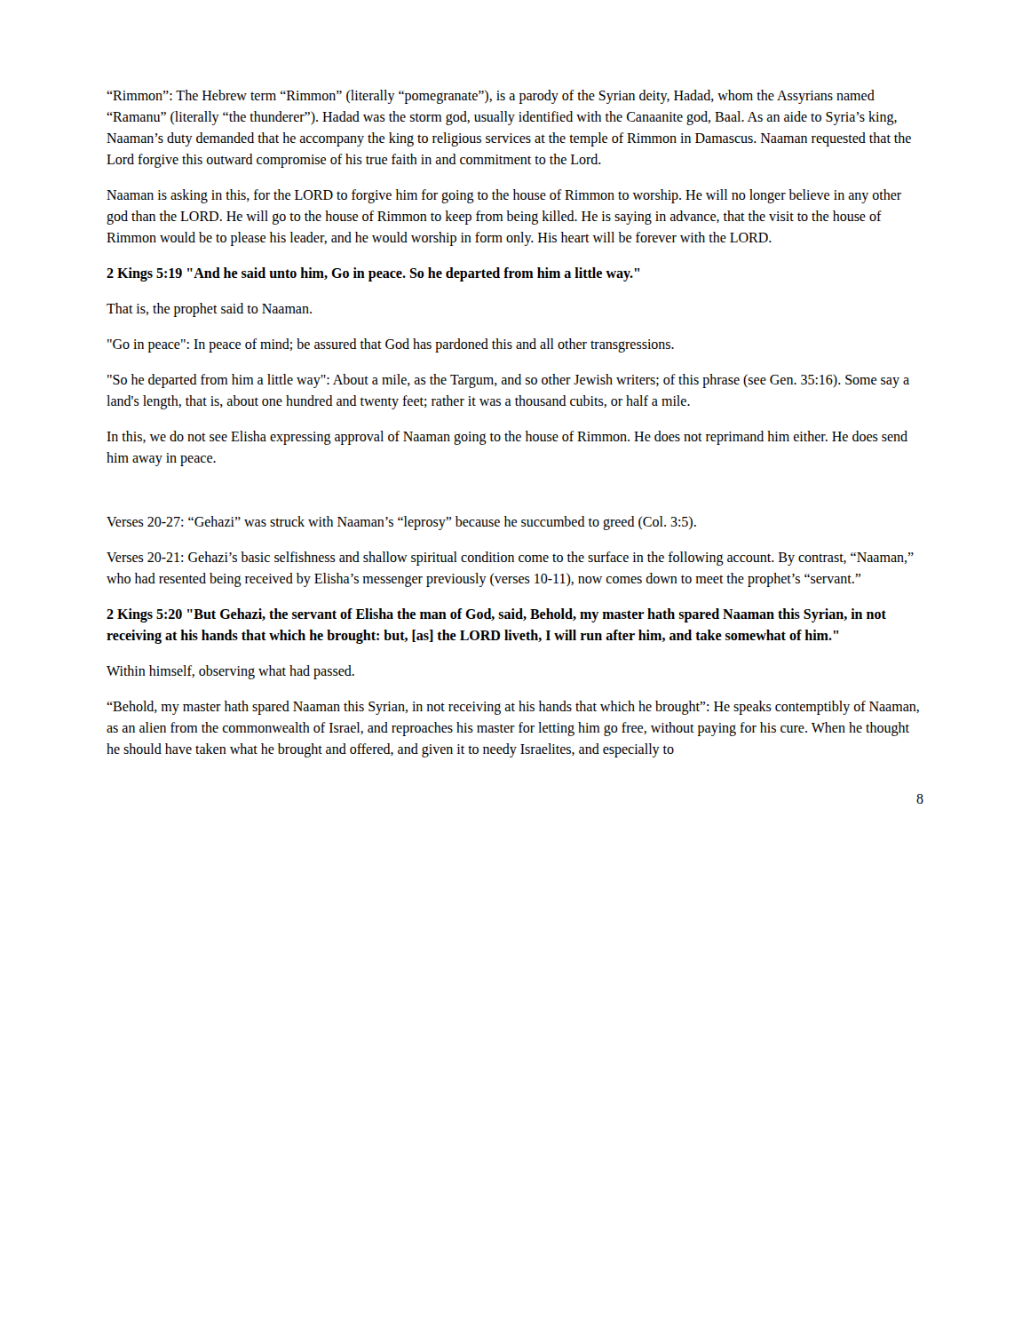“Rimmon”: The Hebrew term “Rimmon” (literally “pomegranate”), is a parody of the Syrian deity, Hadad, whom the Assyrians named “Ramanu” (literally “the thunderer”). Hadad was the storm god, usually identified with the Canaanite god, Baal. As an aide to Syria’s king, Naaman’s duty demanded that he accompany the king to religious services at the temple of Rimmon in Damascus. Naaman requested that the Lord forgive this outward compromise of his true faith in and commitment to the Lord.
Naaman is asking in this, for the LORD to forgive him for going to the house of Rimmon to worship. He will no longer believe in any other god than the LORD. He will go to the house of Rimmon to keep from being killed. He is saying in advance, that the visit to the house of Rimmon would be to please his leader, and he would worship in form only. His heart will be forever with the LORD.
2 Kings 5:19 "And he said unto him, Go in peace. So he departed from him a little way."
That is, the prophet said to Naaman.
"Go in peace": In peace of mind; be assured that God has pardoned this and all other transgressions.
"So he departed from him a little way": About a mile, as the Targum, and so other Jewish writers; of this phrase (see Gen. 35:16). Some say a land's length, that is, about one hundred and twenty feet; rather it was a thousand cubits, or half a mile.
In this, we do not see Elisha expressing approval of Naaman going to the house of Rimmon. He does not reprimand him either. He does send him away in peace.
Verses 20-27: “Gehazi” was struck with Naaman’s “leprosy” because he succumbed to greed (Col. 3:5).
Verses 20-21: Gehazi’s basic selfishness and shallow spiritual condition come to the surface in the following account. By contrast, “Naaman,” who had resented being received by Elisha’s messenger previously (verses 10-11), now comes down to meet the prophet’s “servant.”
2 Kings 5:20 "But Gehazi, the servant of Elisha the man of God, said, Behold, my master hath spared Naaman this Syrian, in not receiving at his hands that which he brought: but, [as] the LORD liveth, I will run after him, and take somewhat of him."
Within himself, observing what had passed.
“Behold, my master hath spared Naaman this Syrian, in not receiving at his hands that which he brought”: He speaks contemptibly of Naaman, as an alien from the commonwealth of Israel, and reproaches his master for letting him go free, without paying for his cure. When he thought he should have taken what he brought and offered, and given it to needy Israelites, and especially to
8